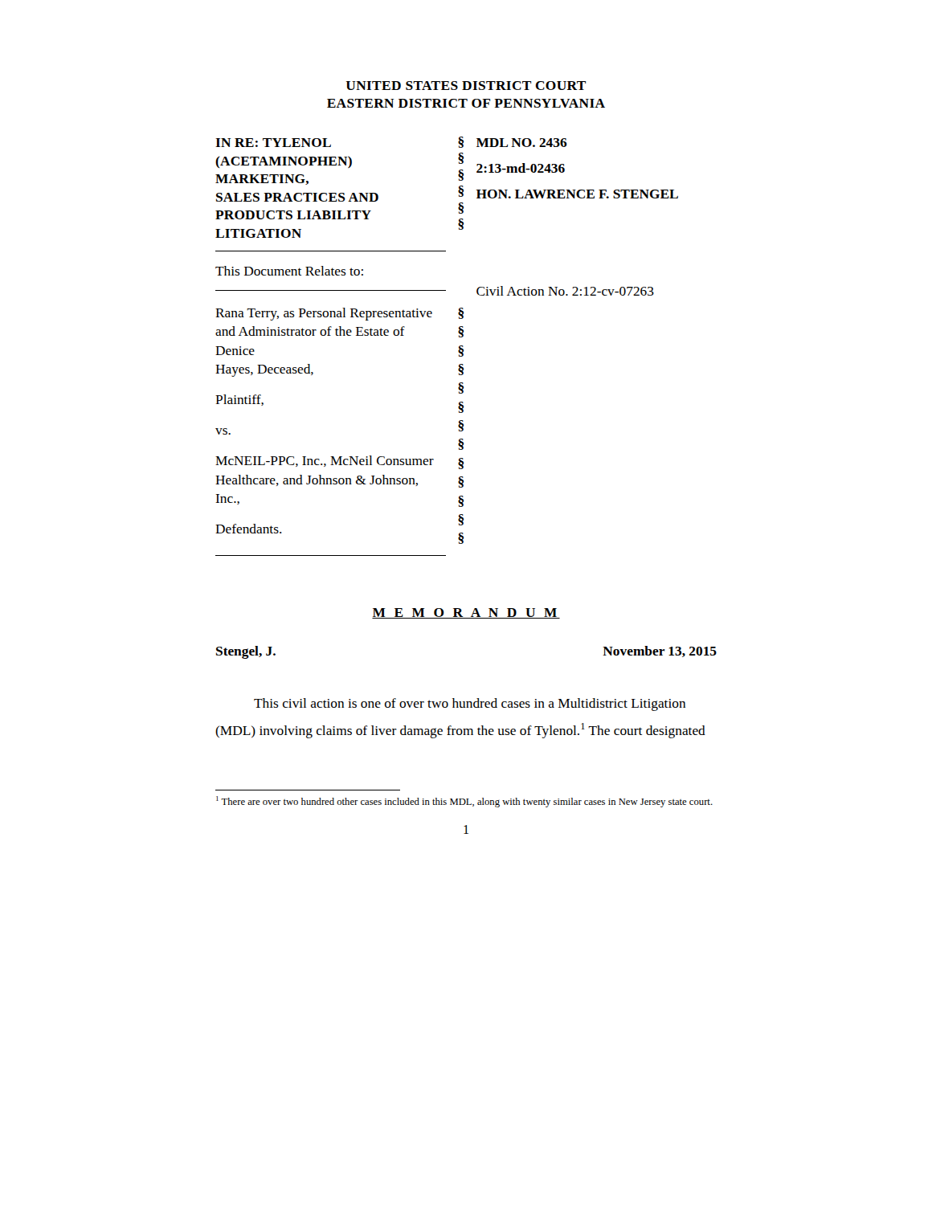UNITED STATES DISTRICT COURT
EASTERN DISTRICT OF PENNSYLVANIA
| IN RE: TYLENOL (ACETAMINOPHEN) MARKETING, SALES PRACTICES AND PRODUCTS LIABILITY LITIGATION | § § § § § § | MDL NO. 2436 2:13-md-02436 HON. LAWRENCE F. STENGEL |
| This Document Relates to: | | |
| | | Civil Action No. 2:12-cv-07263 |
| Rana Terry, as Personal Representative and Administrator of the Estate of Denice Hayes, Deceased, Plaintiff, vs. McNEIL-PPC, Inc., McNeil Consumer Healthcare, and Johnson & Johnson, Inc., Defendants. | § § § § § § § § § § § § § | |
M E M O R A N D U M
Stengel, J. November 13, 2015
This civil action is one of over two hundred cases in a Multidistrict Litigation (MDL) involving claims of liver damage from the use of Tylenol.1 The court designated
1 There are over two hundred other cases included in this MDL, along with twenty similar cases in New Jersey state court.
1